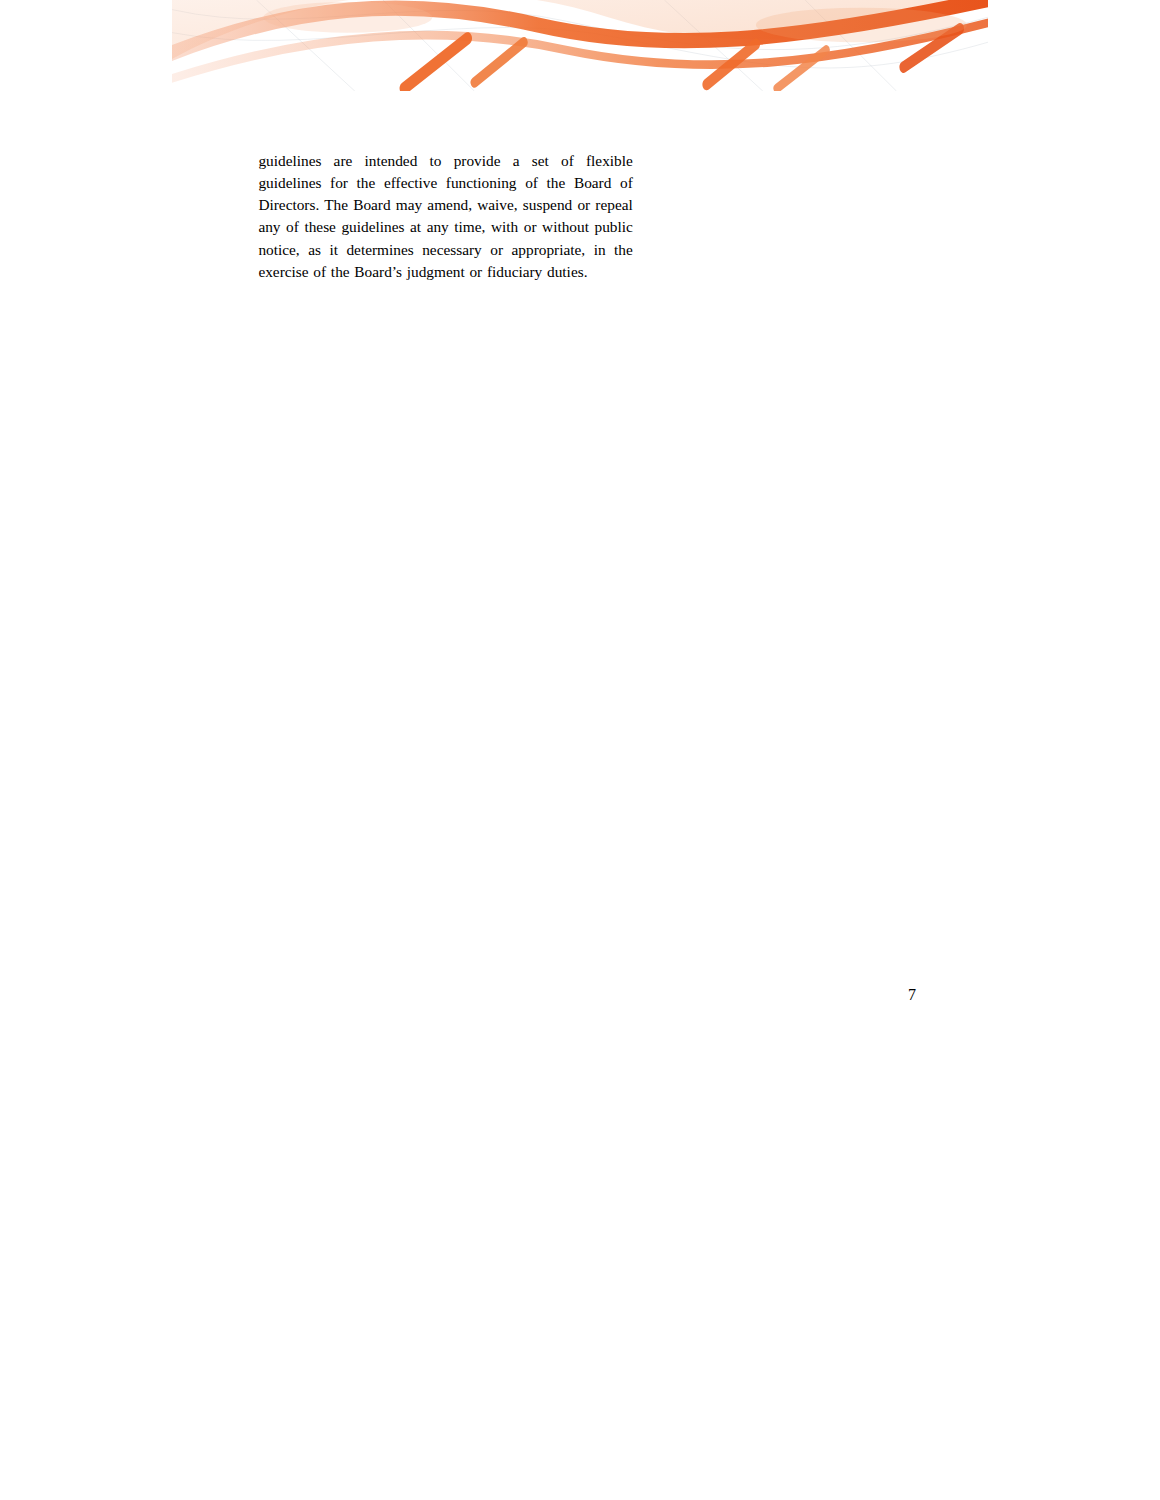guidelines are intended to provide a set of flexible guidelines for the effective functioning of the Board of Directors. The Board may amend, waive, suspend or repeal any of these guidelines at any time, with or without public notice, as it determines necessary or appropriate, in the exercise of the Board’s judgment or fiduciary duties.
7